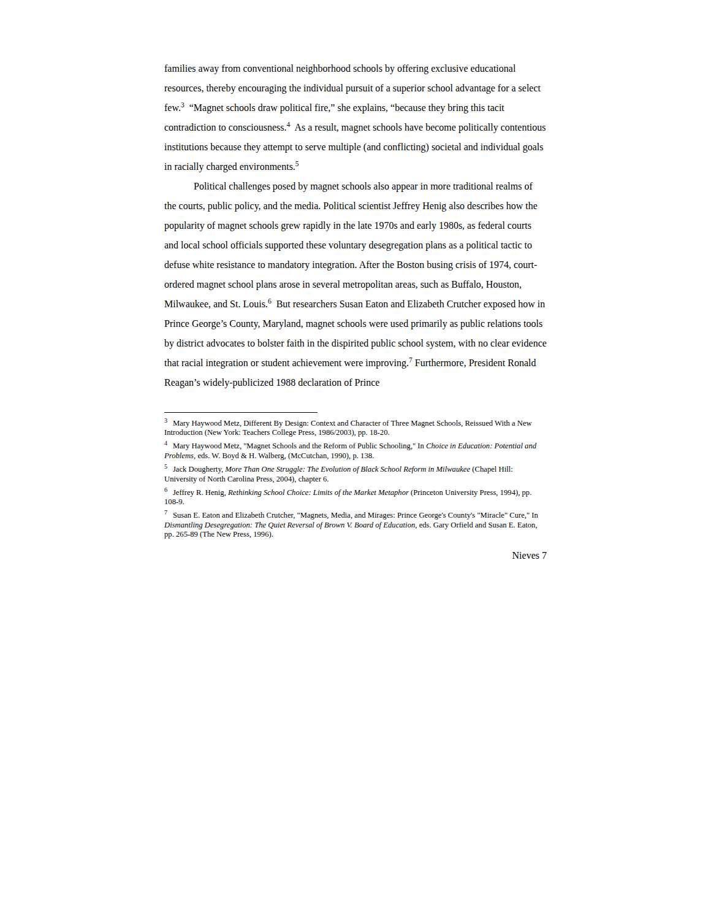families away from conventional neighborhood schools by offering exclusive educational resources, thereby encouraging the individual pursuit of a superior school advantage for a select few.3 “Magnet schools draw political fire,” she explains, “because they bring this tacit contradiction to consciousness.4 As a result, magnet schools have become politically contentious institutions because they attempt to serve multiple (and conflicting) societal and individual goals in racially charged environments.5
Political challenges posed by magnet schools also appear in more traditional realms of the courts, public policy, and the media. Political scientist Jeffrey Henig also describes how the popularity of magnet schools grew rapidly in the late 1970s and early 1980s, as federal courts and local school officials supported these voluntary desegregation plans as a political tactic to defuse white resistance to mandatory integration. After the Boston busing crisis of 1974, court-ordered magnet school plans arose in several metropolitan areas, such as Buffalo, Houston, Milwaukee, and St. Louis.6 But researchers Susan Eaton and Elizabeth Crutcher exposed how in Prince George’s County, Maryland, magnet schools were used primarily as public relations tools by district advocates to bolster faith in the dispirited public school system, with no clear evidence that racial integration or student achievement were improving.7 Furthermore, President Ronald Reagan’s widely-publicized 1988 declaration of Prince
3 Mary Haywood Metz, Different By Design: Context and Character of Three Magnet Schools, Reissued With a New Introduction (New York: Teachers College Press, 1986/2003), pp. 18-20.
4 Mary Haywood Metz, "Magnet Schools and the Reform of Public Schooling," In Choice in Education: Potential and Problems, eds. W. Boyd & H. Walberg, (McCutchan, 1990), p. 138.
5 Jack Dougherty, More Than One Struggle: The Evolution of Black School Reform in Milwaukee (Chapel Hill: University of North Carolina Press, 2004), chapter 6.
6 Jeffrey R. Henig, Rethinking School Choice: Limits of the Market Metaphor (Princeton University Press, 1994), pp. 108-9.
7 Susan E. Eaton and Elizabeth Crutcher, "Magnets, Media, and Mirages: Prince George's County's "Miracle" Cure," In Dismantling Desegregation: The Quiet Reversal of Brown V. Board of Education, eds. Gary Orfield and Susan E. Eaton, pp. 265-89 (The New Press, 1996).
Nieves 7